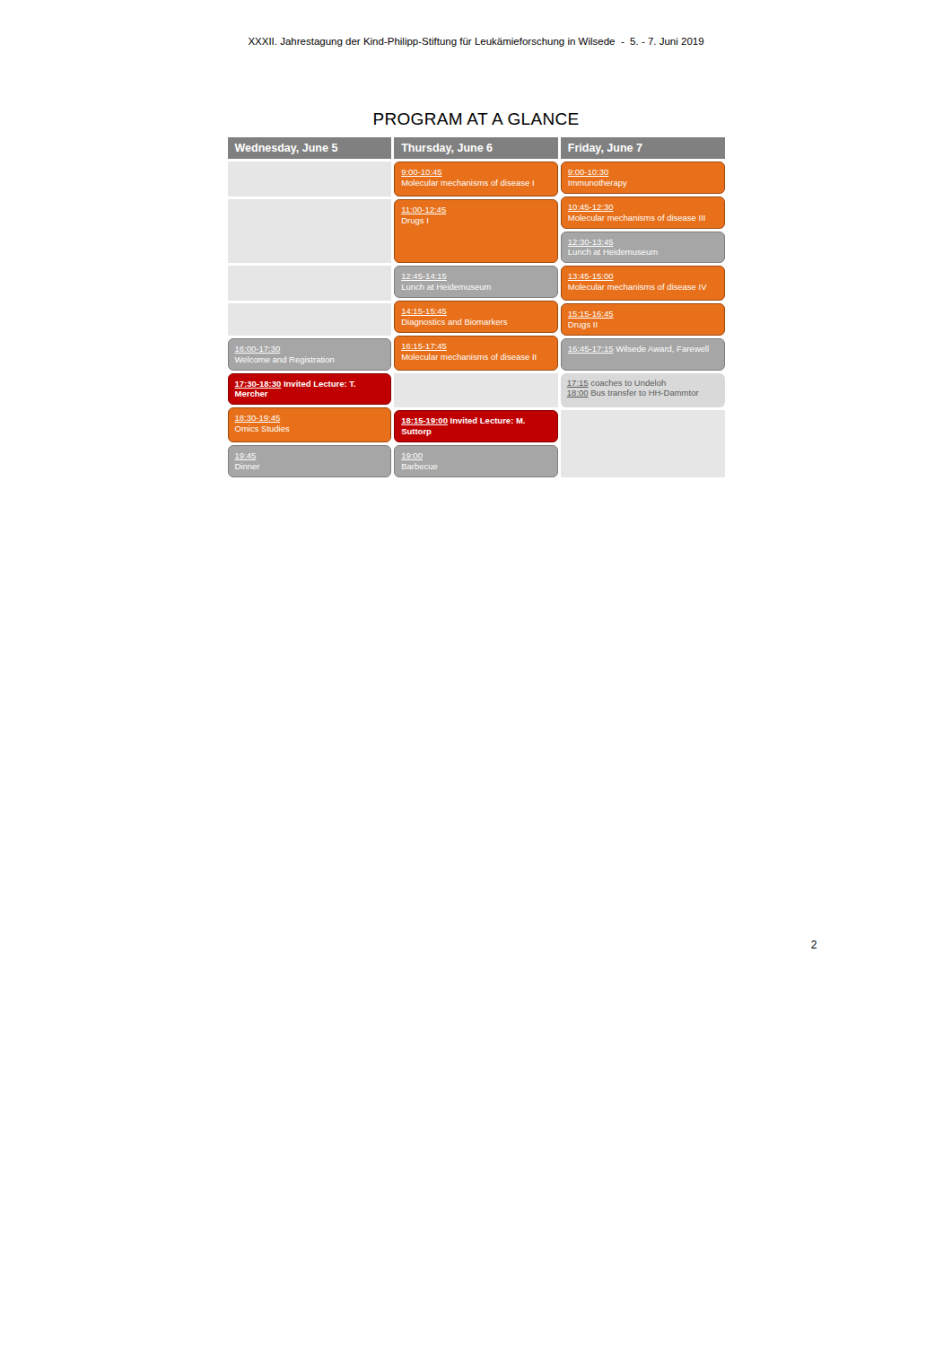XXXII. Jahrestagung der Kind-Philipp-Stiftung für Leukämieforschung in Wilsede - 5. - 7. Juni 2019
PROGRAM AT A GLANCE
| Wednesday, June 5 | Thursday, June 6 | Friday, June 7 |
| --- | --- | --- |
| | 9:00-10:45 Molecular mechanisms of disease I | 9:00-10:30 Immunotherapy |
| 10:45-12:30 Molecular mechanisms of disease III |
| | 11:00-12:45 Drugs I |
| 12:30-13:45 Lunch at Heidemuseum |
| | 12:45-14:15 Lunch at Heidemuseum | 13:45-15:00 Molecular mechanisms of disease IV |
| 14:15-15:45 Diagnostics and Biomarkers |
| | 15:15-16:45 Drugs II |
| 16:15-17:45 Molecular mechanisms of disease II |
| 16:00-17:30 Welcome and Registration | 16:45-17:15 Wilsede Award, Farewell |
| 17:30-18:30 Invited Lecture: T. Mercher | | 17:15 coaches to Undeloh 18:00 Bus transfer to HH-Dammtor |
| 18:30-19:45 Omics Studies |
| 18:15-19:00 Invited Lecture: M. Suttorp | |
| 19:45 Dinner | 19:00 Barbecue |
2